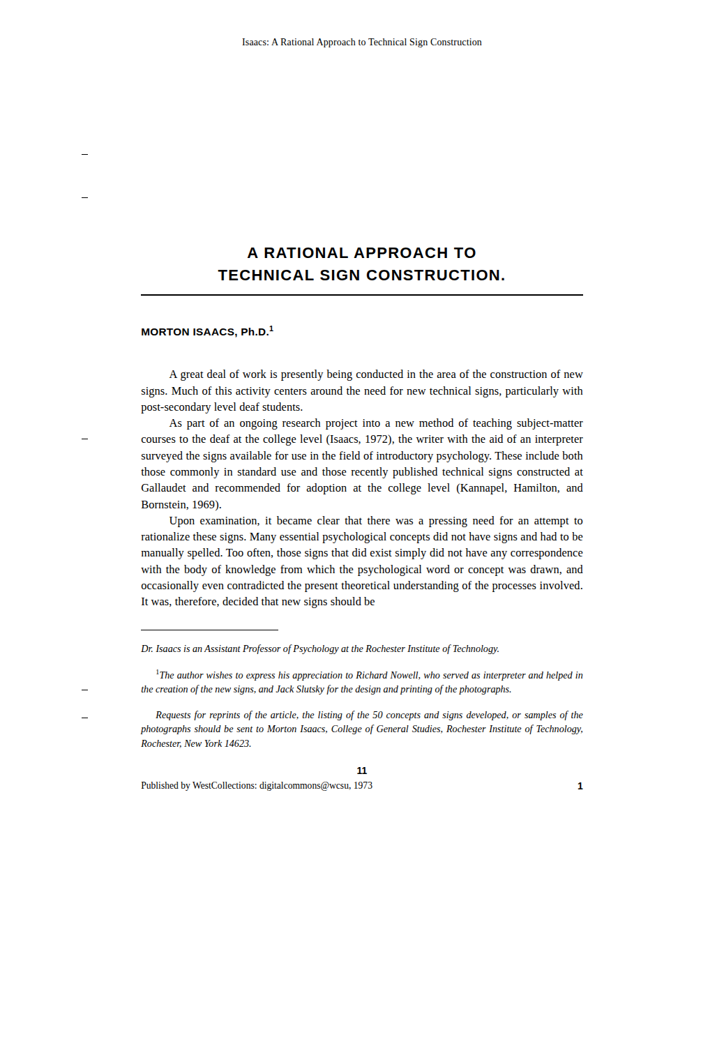Isaacs: A Rational Approach to Technical Sign Construction
A RATIONAL APPROACH TO
TECHNICAL SIGN CONSTRUCTION.
MORTON ISAACS, Ph.D.1
A great deal of work is presently being conducted in the area of the construction of new signs. Much of this activity centers around the need for new technical signs, particularly with post-secondary level deaf students.
As part of an ongoing research project into a new method of teaching subject-matter courses to the deaf at the college level (Isaacs, 1972), the writer with the aid of an interpreter surveyed the signs available for use in the field of introductory psychology. These include both those commonly in standard use and those recently published technical signs constructed at Gallaudet and recommended for adoption at the college level (Kannapel, Hamilton, and Bornstein, 1969).
Upon examination, it became clear that there was a pressing need for an attempt to rationalize these signs. Many essential psychological concepts did not have signs and had to be manually spelled. Too often, those signs that did exist simply did not have any correspondence with the body of knowledge from which the psychological word or concept was drawn, and occasionally even contradicted the present theoretical understanding of the processes involved. It was, therefore, decided that new signs should be
Dr. Isaacs is an Assistant Professor of Psychology at the Rochester Institute of Technology.
1The author wishes to express his appreciation to Richard Nowell, who served as interpreter and helped in the creation of the new signs, and Jack Slutsky for the design and printing of the photographs.
Requests for reprints of the article, the listing of the 50 concepts and signs developed, or samples of the photographs should be sent to Morton Isaacs, College of General Studies, Rochester Institute of Technology, Rochester, New York 14623.
11
Published by WestCollections: digitalcommons@wcsu, 1973
1